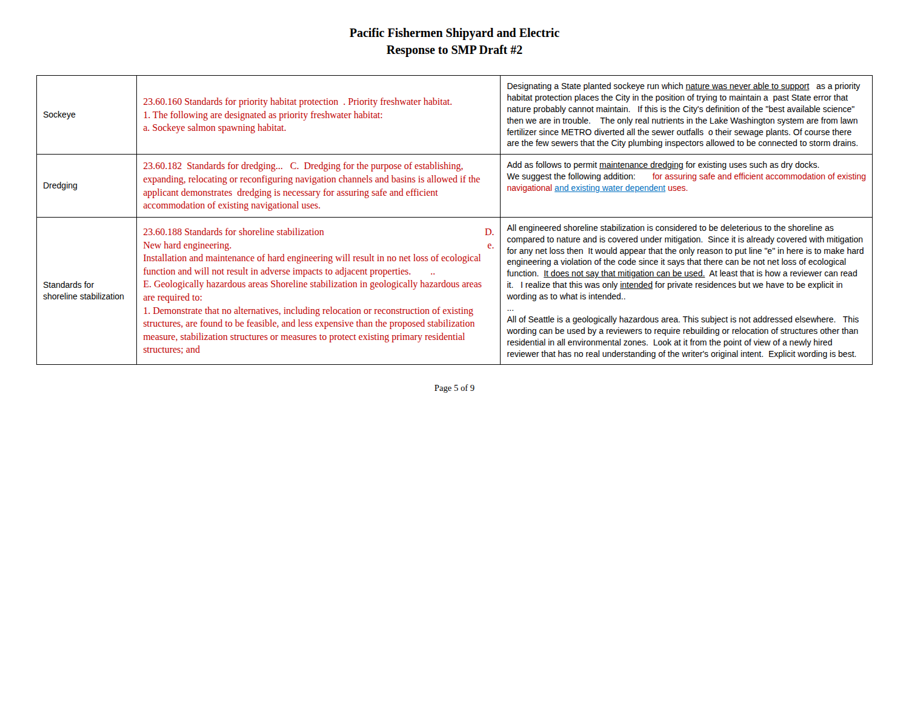Pacific Fishermen Shipyard and Electric
Response to SMP Draft #2
| Sockeye | 23.60.160 Standards for priority habitat protection . Priority freshwater habitat. 1. The following are designated as priority freshwater habitat: a. Sockeye salmon spawning habitat. | Designating a State planted sockeye run which nature was never able to support as a priority habitat protection places the City in the position of trying to maintain a past State error that nature probably cannot maintain. If this is the City's definition of the "best available science" then we are in trouble. The only real nutrients in the Lake Washington system are from lawn fertilizer since METRO diverted all the sewer outfalls o their sewage plants. Of course there are the few sewers that the City plumbing inspectors allowed to be connected to storm drains. |
| Dredging | 23.60.182 Standards for dredging... C. Dredging for the purpose of establishing, expanding, relocating or reconfiguring navigation channels and basins is allowed if the applicant demonstrates dredging is necessary for assuring safe and efficient accommodation of existing navigational uses. | Add as follows to permit maintenance dredging for existing uses such as dry docks. We suggest the following addition: for assuring safe and efficient accommodation of existing navigational and existing water dependent uses. |
| Standards for shoreline stabilization | 23.60.188 Standards for shoreline stabilization D. New hard engineering. e. Installation and maintenance of hard engineering will result in no net loss of ecological function and will not result in adverse impacts to adjacent properties. .. E. Geologically hazardous areas Shoreline stabilization in geologically hazardous areas are required to: 1. Demonstrate that no alternatives, including relocation or reconstruction of existing structures, are found to be feasible, and less expensive than the proposed stabilization measure, stabilization structures or measures to protect existing primary residential structures; and | All engineered shoreline stabilization is considered to be deleterious to the shoreline as compared to nature and is covered under mitigation. Since it is already covered with mitigation for any net loss then It would appear that the only reason to put line "e" in here is to make hard engineering a violation of the code since it says that there can be not net loss of ecological function. It does not say that mitigation can be used. At least that is how a reviewer can read it. I realize that this was only intended for private residences but we have to be explicit in wording as to what is intended.. ... All of Seattle is a geologically hazardous area. This subject is not addressed elsewhere. This wording can be used by a reviewers to require rebuilding or relocation of structures other than residential in all environmental zones. Look at it from the point of view of a newly hired reviewer that has no real understanding of the writer's original intent. Explicit wording is best. |
Page 5 of 9